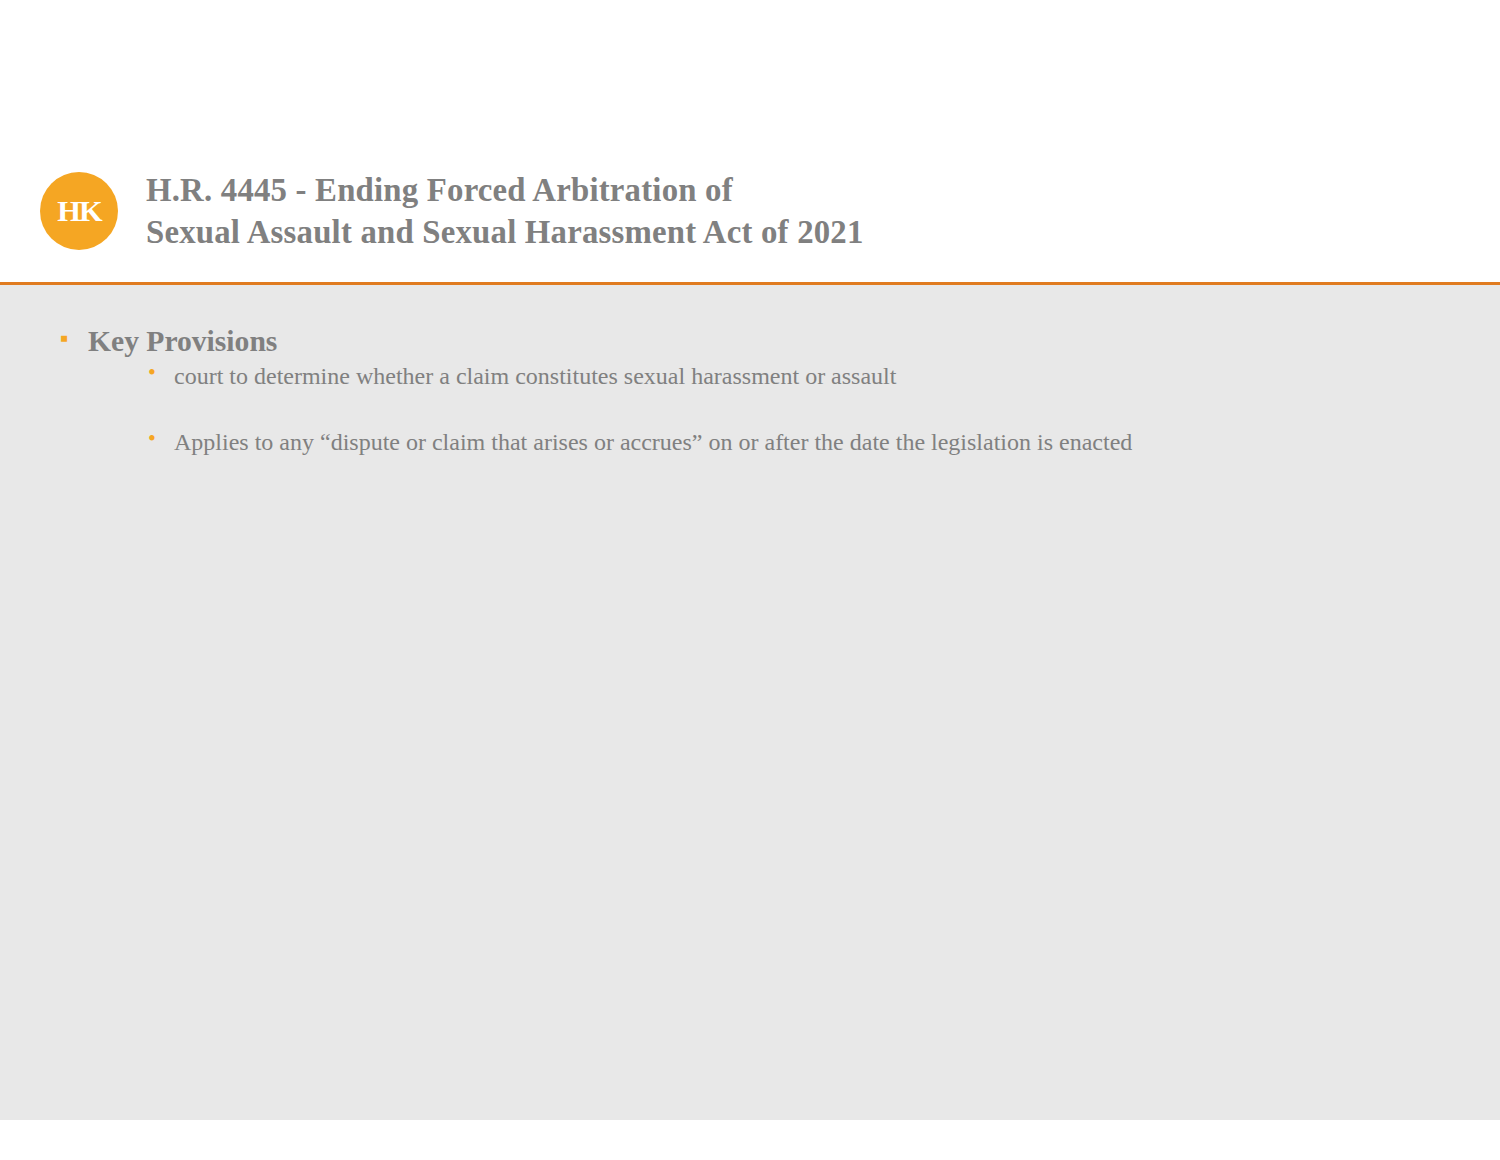HK
H.R. 4445 - Ending Forced Arbitration of
Sexual Assault and Sexual Harassment Act of 2021
Key Provisions
court to determine whether a claim constitutes sexual harassment or assault
Applies to any “dispute or claim that arises or accrues” on or after the date the legislation is enacted